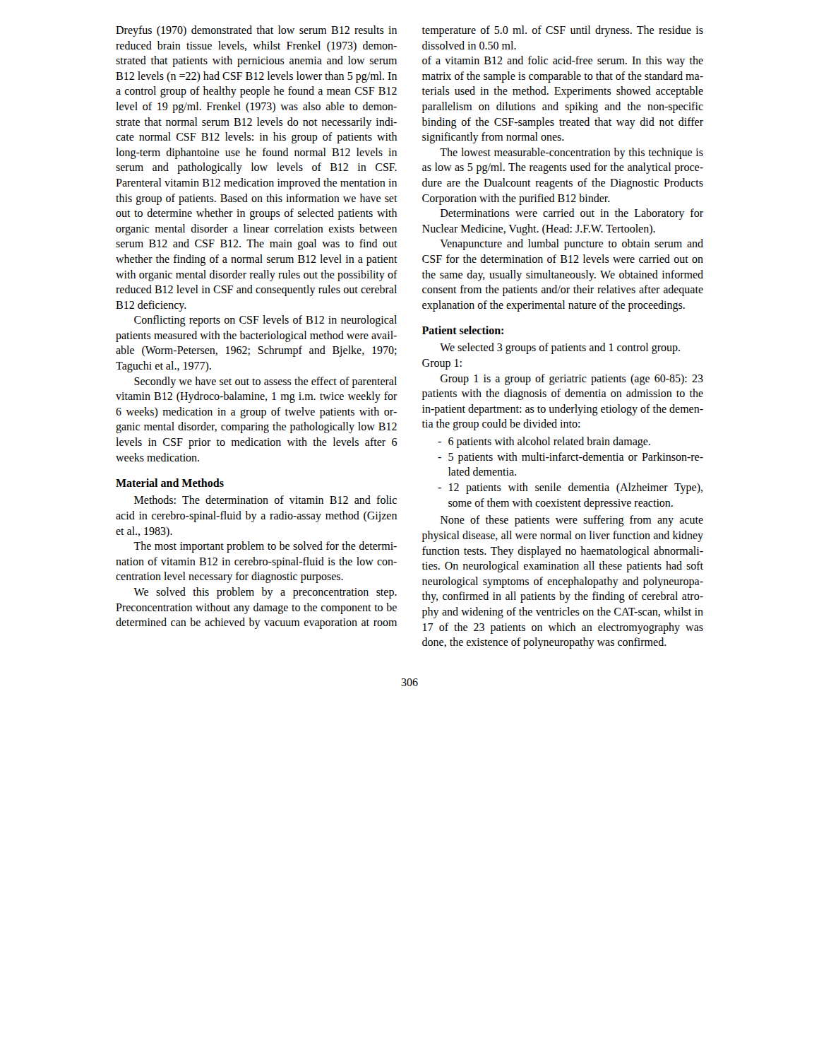Dreyfus (1970) demonstrated that low serum B12 results in reduced brain tissue levels, whilst Frenkel (1973) demonstrated that patients with pernicious anemia and low serum B12 levels (n =22) had CSF B12 levels lower than 5 pg/ml. In a control group of healthy people he found a mean CSF B12 level of 19 pg/ml. Frenkel (1973) was also able to demonstrate that normal serum B12 levels do not necessarily indicate normal CSF B12 levels: in his group of patients with long-term diphantoine use he found normal B12 levels in serum and pathologically low levels of B12 in CSF. Parenteral vitamin B12 medication improved the mentation in this group of patients. Based on this information we have set out to determine whether in groups of selected patients with organic mental disorder a linear correlation exists between serum B12 and CSF B12. The main goal was to find out whether the finding of a normal serum B12 level in a patient with organic mental disorder really rules out the possibility of reduced B12 level in CSF and consequently rules out cerebral B12 deficiency.
Conflicting reports on CSF levels of B12 in neurological patients measured with the bacteriological method were available (Worm-Petersen, 1962; Schrumpf and Bjelke, 1970; Taguchi et al., 1977).
Secondly we have set out to assess the effect of parenteral vitamin B12 (Hydroco-balamine, 1 mg i.m. twice weekly for 6 weeks) medication in a group of twelve patients with organic mental disorder, comparing the pathologically low B12 levels in CSF prior to medication with the levels after 6 weeks medication.
Material and Methods
Methods: The determination of vitamin B12 and folic acid in cerebro-spinal-fluid by a radio-assay method (Gijzen et al., 1983).
The most important problem to be solved for the determination of vitamin B12 in cerebro-spinal-fluid is the low concentration level necessary for diagnostic purposes.
We solved this problem by a preconcentration step. Preconcentration without any damage to the component to be determined can be achieved by vacuum evaporation at room temperature of 5.0 ml. of CSF until dryness. The residue is dissolved in 0.50 ml.
of a vitamin B12 and folic acid-free serum. In this way the matrix of the sample is comparable to that of the standard materials used in the method. Experiments showed acceptable parallelism on dilutions and spiking and the non-specific binding of the CSF-samples treated that way did not differ significantly from normal ones.
The lowest measurable-concentration by this technique is as low as 5 pg/ml. The reagents used for the analytical procedure are the Dualcount reagents of the Diagnostic Products Corporation with the purified B12 binder.
Determinations were carried out in the Laboratory for Nuclear Medicine, Vught. (Head: J.F.W. Tertoolen).
Venapuncture and lumbal puncture to obtain serum and CSF for the determination of B12 levels were carried out on the same day, usually simultaneously. We obtained informed consent from the patients and/or their relatives after adequate explanation of the experimental nature of the proceedings.
Patient selection:
We selected 3 groups of patients and 1 control group.
Group 1:
Group 1 is a group of geriatric patients (age 60-85): 23 patients with the diagnosis of dementia on admission to the in-patient department: as to underlying etiology of the dementia the group could be divided into:
6 patients with alcohol related brain damage.
5 patients with multi-infarct-dementia or Parkinson-related dementia.
12 patients with senile dementia (Alzheimer Type), some of them with coexistent depressive reaction.
None of these patients were suffering from any acute physical disease, all were normal on liver function and kidney function tests. They displayed no haematological abnormalities. On neurological examination all these patients had soft neurological symptoms of encephalopathy and polyneuropathy, confirmed in all patients by the finding of cerebral atrophy and widening of the ventricles on the CAT-scan, whilst in 17 of the 23 patients on which an electromyography was done, the existence of polyneuropathy was confirmed.
306